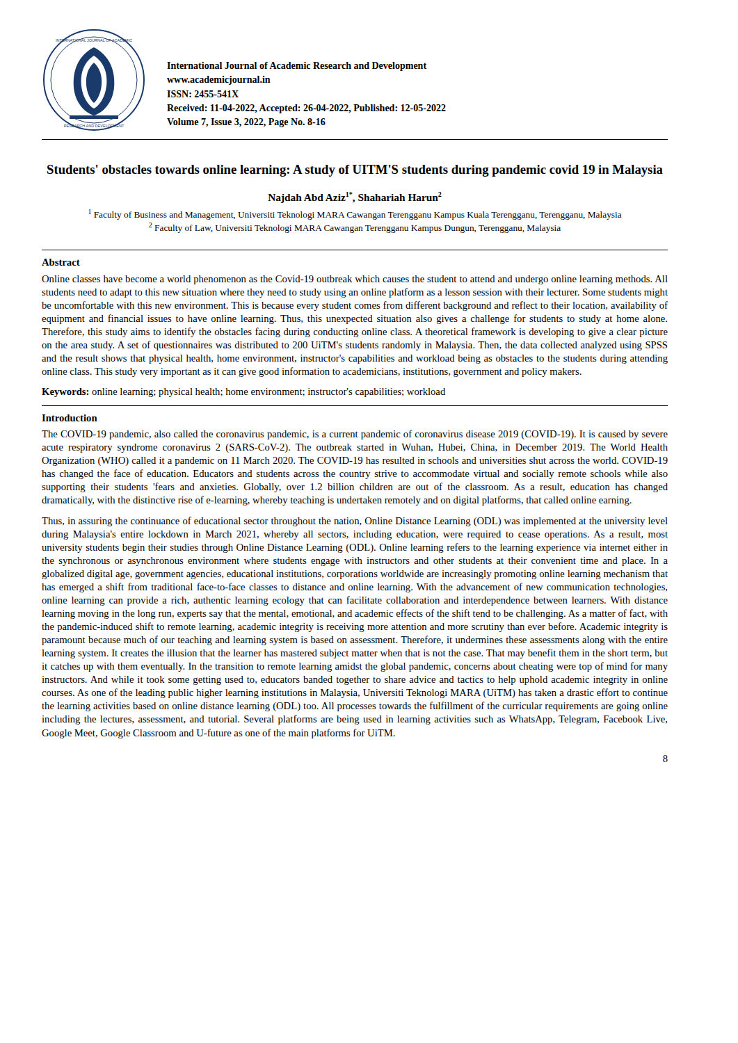INTERNATIONAL JOURNAL OF ACADEMIC RESEARCH AND DEVELOPMENT
International Journal of Academic Research and Development
www.academicjournal.in
ISSN: 2455-541X
Received: 11-04-2022, Accepted: 26-04-2022, Published: 12-05-2022
Volume 7, Issue 3, 2022, Page No. 8-16
Students' obstacles towards online learning: A study of UITM'S students during pandemic covid 19 in Malaysia
Najdah Abd Aziz1*, Shahariah Harun2
1 Faculty of Business and Management, Universiti Teknologi MARA Cawangan Terengganu Kampus Kuala Terengganu, Terengganu, Malaysia
2 Faculty of Law, Universiti Teknologi MARA Cawangan Terengganu Kampus Dungun, Terengganu, Malaysia
Abstract
Online classes have become a world phenomenon as the Covid-19 outbreak which causes the student to attend and undergo online learning methods. All students need to adapt to this new situation where they need to study using an online platform as a lesson session with their lecturer. Some students might be uncomfortable with this new environment. This is because every student comes from different background and reflect to their location, availability of equipment and financial issues to have online learning. Thus, this unexpected situation also gives a challenge for students to study at home alone. Therefore, this study aims to identify the obstacles facing during conducting online class. A theoretical framework is developing to give a clear picture on the area study. A set of questionnaires was distributed to 200 UiTM's students randomly in Malaysia. Then, the data collected analyzed using SPSS and the result shows that physical health, home environment, instructor's capabilities and workload being as obstacles to the students during attending online class. This study very important as it can give good information to academicians, institutions, government and policy makers.
Keywords: online learning; physical health; home environment; instructor's capabilities; workload
Introduction
The COVID-19 pandemic, also called the coronavirus pandemic, is a current pandemic of coronavirus disease 2019 (COVID-19). It is caused by severe acute respiratory syndrome coronavirus 2 (SARS-CoV-2). The outbreak started in Wuhan, Hubei, China, in December 2019. The World Health Organization (WHO) called it a pandemic on 11 March 2020. The COVID-19 has resulted in schools and universities shut across the world. COVID-19 has changed the face of education. Educators and students across the country strive to accommodate virtual and socially remote schools while also supporting their students 'fears and anxieties. Globally, over 1.2 billion children are out of the classroom. As a result, education has changed dramatically, with the distinctive rise of e-learning, whereby teaching is undertaken remotely and on digital platforms, that called online earning.
Thus, in assuring the continuance of educational sector throughout the nation, Online Distance Learning (ODL) was implemented at the university level during Malaysia's entire lockdown in March 2021, whereby all sectors, including education, were required to cease operations. As a result, most university students begin their studies through Online Distance Learning (ODL). Online learning refers to the learning experience via internet either in the synchronous or asynchronous environment where students engage with instructors and other students at their convenient time and place. In a globalized digital age, government agencies, educational institutions, corporations worldwide are increasingly promoting online learning mechanism that has emerged a shift from traditional face-to-face classes to distance and online learning. With the advancement of new communication technologies, online learning can provide a rich, authentic learning ecology that can facilitate collaboration and interdependence between learners. With distance learning moving in the long run, experts say that the mental, emotional, and academic effects of the shift tend to be challenging. As a matter of fact, with the pandemic-induced shift to remote learning, academic integrity is receiving more attention and more scrutiny than ever before. Academic integrity is paramount because much of our teaching and learning system is based on assessment. Therefore, it undermines these assessments along with the entire learning system. It creates the illusion that the learner has mastered subject matter when that is not the case. That may benefit them in the short term, but it catches up with them eventually. In the transition to remote learning amidst the global pandemic, concerns about cheating were top of mind for many instructors. And while it took some getting used to, educators banded together to share advice and tactics to help uphold academic integrity in online courses. As one of the leading public higher learning institutions in Malaysia, Universiti Teknologi MARA (UiTM) has taken a drastic effort to continue the learning activities based on online distance learning (ODL) too. All processes towards the fulfillment of the curricular requirements are going online including the lectures, assessment, and tutorial. Several platforms are being used in learning activities such as WhatsApp, Telegram, Facebook Live, Google Meet, Google Classroom and U-future as one of the main platforms for UiTM.
8